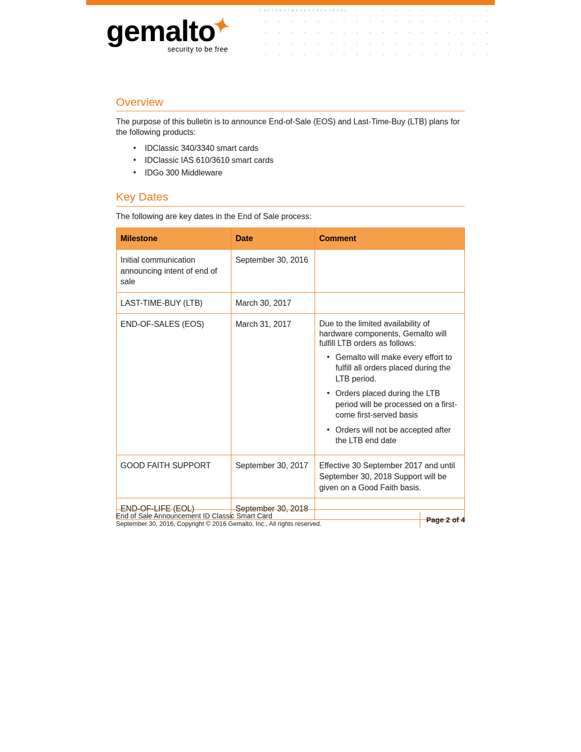gemalto✦
security to be free
Overview
The purpose of this bulletin is to announce End-of-Sale (EOS) and Last-Time-Buy (LTB) plans for the following products:
IDClassic 340/3340 smart cards
IDClassic IAS 610/3610 smart cards
IDGo 300 Middleware
Key Dates
The following are key dates in the End of Sale process:
| Milestone | Date | Comment |
| --- | --- | --- |
| Initial communication announcing intent of end of sale | September 30, 2016 | |
| LAST-TIME-BUY (LTB) | March 30, 2017 | |
| END-OF-SALES (EOS) | March 31, 2017 | Due to the limited availability of hardware components, Gemalto will fulfill LTB orders as follows: Gemalto will make every effort to fulfill all orders placed during the LTB period. Orders placed during the LTB period will be processed on a first-come first-served basis Orders will not be accepted after the LTB end date |
| GOOD FAITH SUPPORT | September 30, 2017 | Effective 30 September 2017 and until September 30, 2018 Support will be given on a Good Faith basis. |
| END-OF-LIFE (EOL) | September 30, 2018 | |
End of Sale Announcement ID Classic Smart Card
September 30, 2016, Copyright © 2016 Gemalto, Inc., All rights reserved.
Page 2 of 4